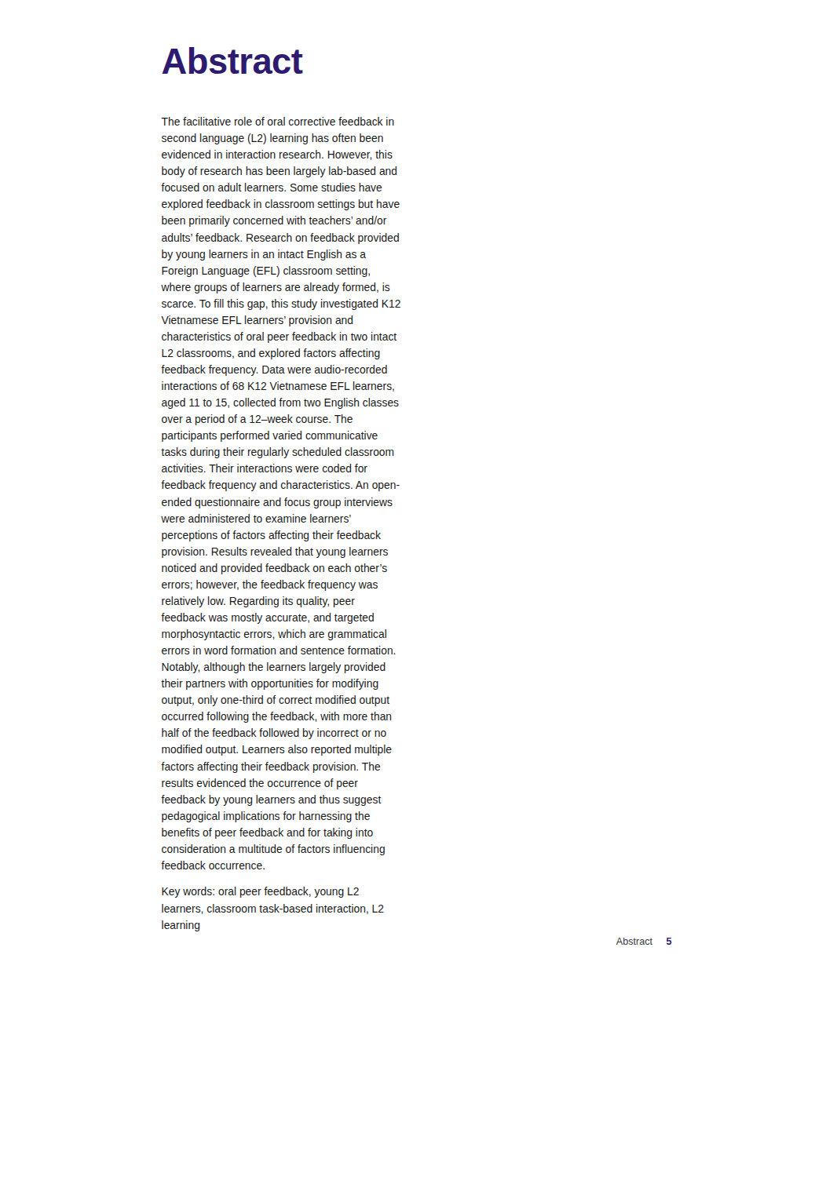Abstract
The facilitative role of oral corrective feedback in second language (L2) learning has often been evidenced in interaction research. However, this body of research has been largely lab-based and focused on adult learners. Some studies have explored feedback in classroom settings but have been primarily concerned with teachers’ and/or adults’ feedback. Research on feedback provided by young learners in an intact English as a Foreign Language (EFL) classroom setting, where groups of learners are already formed, is scarce. To fill this gap, this study investigated K12 Vietnamese EFL learners’ provision and characteristics of oral peer feedback in two intact L2 classrooms, and explored factors affecting feedback frequency. Data were audio-recorded interactions of 68 K12 Vietnamese EFL learners, aged 11 to 15, collected from two English classes over a period of a 12–week course. The participants performed varied communicative tasks during their regularly scheduled classroom activities. Their interactions were coded for feedback frequency and characteristics. An open-ended questionnaire and focus group interviews were administered to examine learners’ perceptions of factors affecting their feedback provision. Results revealed that young learners noticed and provided feedback on each other’s errors; however, the feedback frequency was relatively low. Regarding its quality, peer feedback was mostly accurate, and targeted morphosyntactic errors, which are grammatical errors in word formation and sentence formation. Notably, although the learners largely provided their partners with opportunities for modifying output, only one-third of correct modified output occurred following the feedback, with more than half of the feedback followed by incorrect or no modified output. Learners also reported multiple factors affecting their feedback provision. The results evidenced the occurrence of peer feedback by young learners and thus suggest pedagogical implications for harnessing the benefits of peer feedback and for taking into consideration a multitude of factors influencing feedback occurrence.
Key words: oral peer feedback, young L2 learners, classroom task-based interaction, L2 learning
Abstract 5